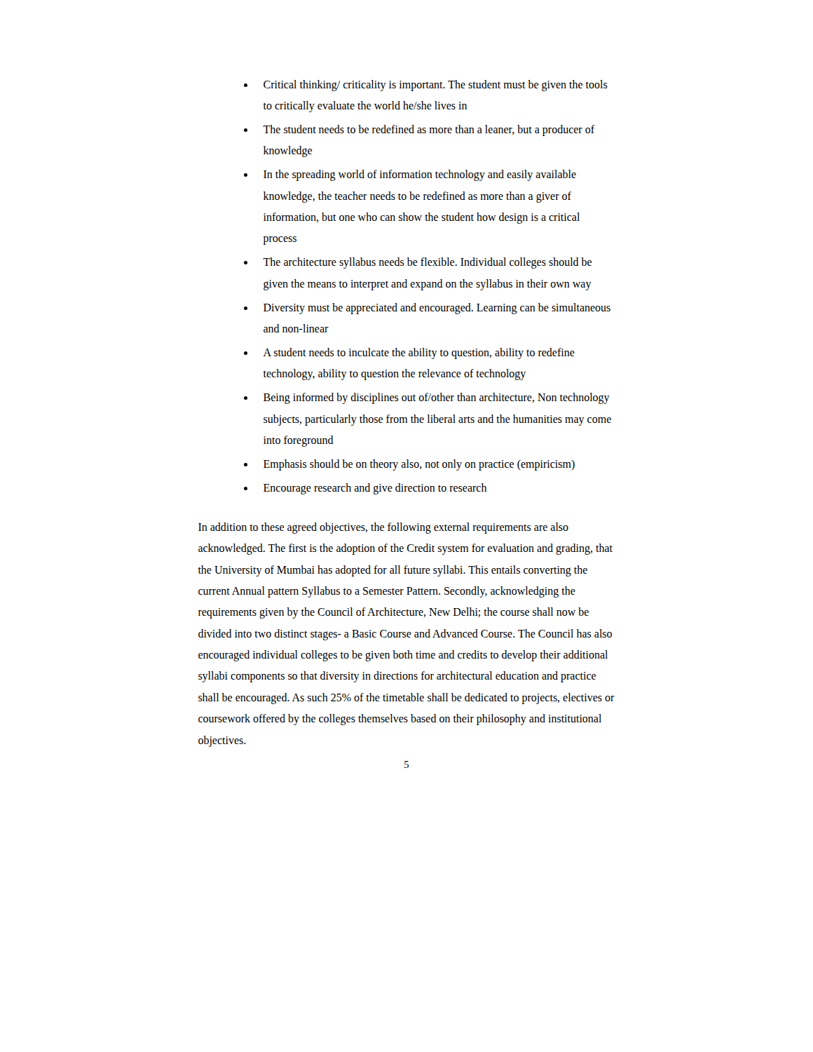Critical thinking/ criticality is important. The student must be given the tools to critically evaluate the world he/she lives in
The student needs to be redefined as more than a leaner, but a producer of knowledge
In the spreading world of information technology and easily available knowledge, the teacher needs to be redefined as more than a giver of information, but one who can show the student how design is a critical process
The architecture syllabus needs be flexible. Individual colleges should be given the means to interpret and expand on the syllabus in their own way
Diversity must be appreciated and encouraged. Learning can be simultaneous and non-linear
A student needs to inculcate the ability to question, ability to redefine technology, ability to question the relevance of technology
Being informed by disciplines out of/other than architecture, Non technology subjects, particularly those from the liberal arts and the humanities may come into foreground
Emphasis should be on theory also, not only on practice (empiricism)
Encourage research and give direction to research
In addition to these agreed objectives, the following external requirements are also acknowledged. The first is the adoption of the Credit system for evaluation and grading, that the University of Mumbai has adopted for all future syllabi. This entails converting the current Annual pattern Syllabus to a Semester Pattern. Secondly, acknowledging the requirements given by the Council of Architecture, New Delhi; the course shall now be divided into two distinct stages- a Basic Course and Advanced Course. The Council has also encouraged individual colleges to be given both time and credits to develop their additional syllabi components so that diversity in directions for architectural education and practice shall be encouraged. As such 25% of the timetable shall be dedicated to projects, electives or coursework offered by the colleges themselves based on their philosophy and institutional objectives.
5